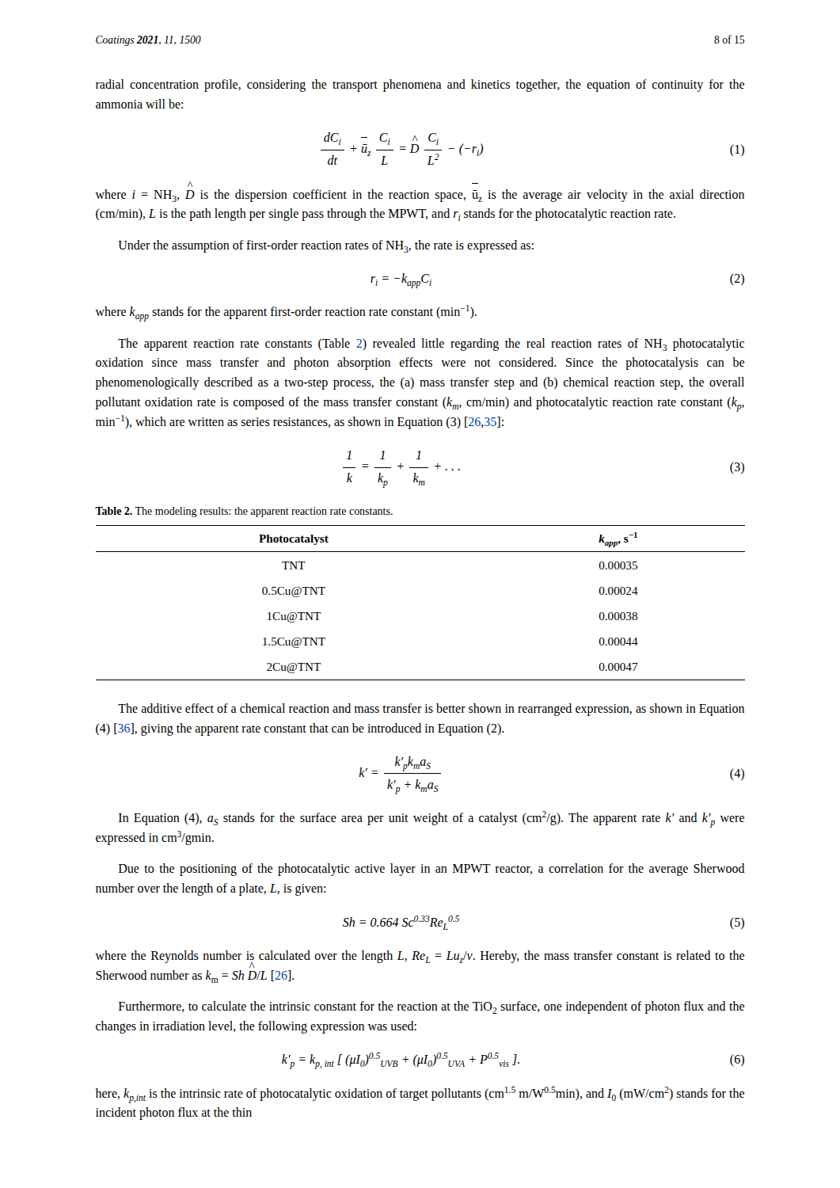Coatings 2021, 11, 1500 8 of 15
radial concentration profile, considering the transport phenomena and kinetics together, the equation of continuity for the ammonia will be:
dCi dt + ūz Ci L = D Ci L2 − (−ri)
(1)
where i = NH3, D is the dispersion coefficient in the reaction space, ūz is the average air velocity in the axial direction (cm/min), L is the path length per single pass through the MPWT, and ri stands for the photocatalytic reaction rate.
Under the assumption of first-order reaction rates of NH3, the rate is expressed as:
ri = −kappCi
(2)
where kapp stands for the apparent first-order reaction rate constant (min−1).
The apparent reaction rate constants (Table 2) revealed little regarding the real reaction rates of NH3 photocatalytic oxidation since mass transfer and photon absorption effects were not considered. Since the photocatalysis can be phenomenologically described as a two-step process, the (a) mass transfer step and (b) chemical reaction step, the overall pollutant oxidation rate is composed of the mass transfer constant (km, cm/min) and photocatalytic reaction rate constant (kp, min−1), which are written as series resistances, as shown in Equation (3) [26,35]:
1 k = 1 kp + 1 km + . . .
(3)
Table 2. The modeling results: the apparent reaction rate constants.
| Photocatalyst | k app , s −1 |
| --- | --- |
| TNT | 0.00035 |
| 0.5Cu@TNT | 0.00024 |
| 1Cu@TNT | 0.00038 |
| 1.5Cu@TNT | 0.00044 |
| 2Cu@TNT | 0.00047 |
The additive effect of a chemical reaction and mass transfer is better shown in rearranged expression, as shown in Equation (4) [36], giving the apparent rate constant that can be introduced in Equation (2).
k′ = k′pkmaS k′p + kmaS
(4)
In Equation (4), aS stands for the surface area per unit weight of a catalyst (cm2/g). The apparent rate k′ and k′p were expressed in cm3/gmin.
Due to the positioning of the photocatalytic active layer in an MPWT reactor, a correlation for the average Sherwood number over the length of a plate, L, is given:
Sh = 0.664 Sc0.33ReL0.5
(5)
where the Reynolds number is calculated over the length L, ReL = Luz/ν. Hereby, the mass transfer constant is related to the Sherwood number as km = Sh D/L [26].
Furthermore, to calculate the intrinsic constant for the reaction at the TiO2 surface, one independent of photon flux and the changes in irradiation level, the following expression was used:
k′p = kp, int [ (μI0)0.5UVB + (μI0)0.5UVA + P0.5vis ].
(6)
here, kp,int is the intrinsic rate of photocatalytic oxidation of target pollutants (cm1.5 m/W0.5min), and I0 (mW/cm2) stands for the incident photon flux at the thin